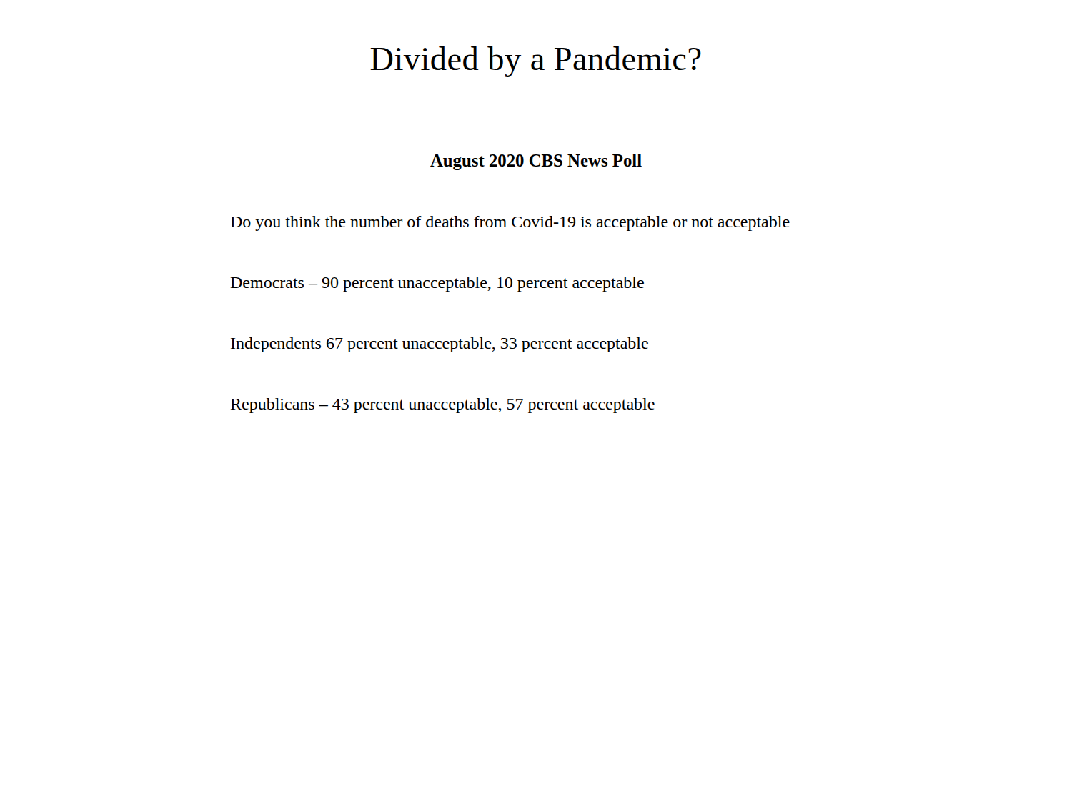Divided by a Pandemic?
August 2020 CBS News Poll
Do you think the number of deaths from Covid-19 is acceptable or not acceptable
Democrats – 90 percent unacceptable, 10 percent acceptable
Independents 67 percent unacceptable, 33 percent acceptable
Republicans – 43 percent unacceptable, 57 percent acceptable